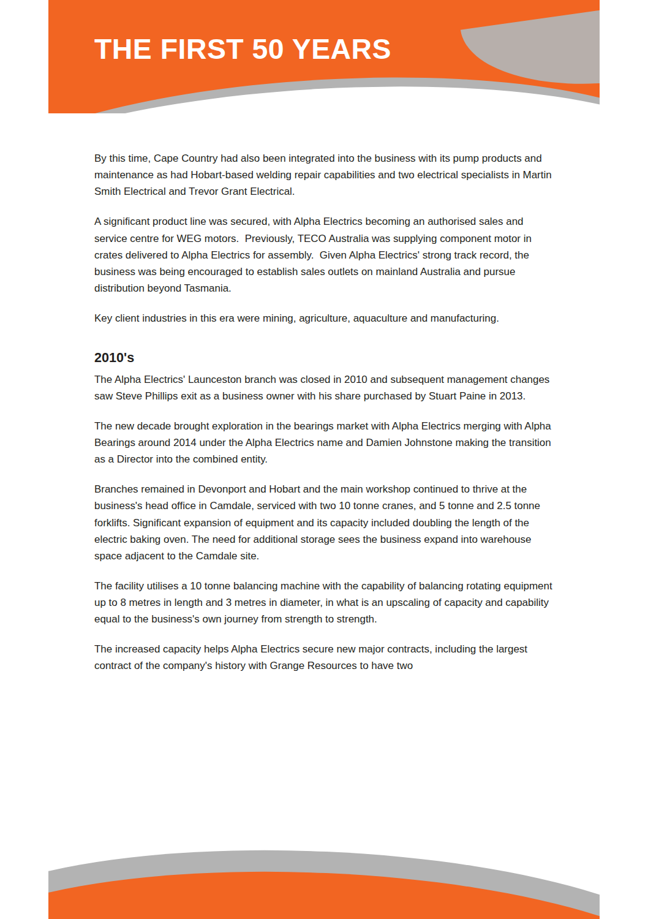THE FIRST 50 YEARS
By this time, Cape Country had also been integrated into the business with its pump products and maintenance as had Hobart-based welding repair capabilities and two electrical specialists in Martin Smith Electrical and Trevor Grant Electrical.
A significant product line was secured, with Alpha Electrics becoming an authorised sales and service centre for WEG motors. Previously, TECO Australia was supplying component motor in crates delivered to Alpha Electrics for assembly. Given Alpha Electrics' strong track record, the business was being encouraged to establish sales outlets on mainland Australia and pursue distribution beyond Tasmania.
Key client industries in this era were mining, agriculture, aquaculture and manufacturing.
2010's
The Alpha Electrics' Launceston branch was closed in 2010 and subsequent management changes saw Steve Phillips exit as a business owner with his share purchased by Stuart Paine in 2013.
The new decade brought exploration in the bearings market with Alpha Electrics merging with Alpha Bearings around 2014 under the Alpha Electrics name and Damien Johnstone making the transition as a Director into the combined entity.
Branches remained in Devonport and Hobart and the main workshop continued to thrive at the business's head office in Camdale, serviced with two 10 tonne cranes, and 5 tonne and 2.5 tonne forklifts. Significant expansion of equipment and its capacity included doubling the length of the electric baking oven. The need for additional storage sees the business expand into warehouse space adjacent to the Camdale site.
The facility utilises a 10 tonne balancing machine with the capability of balancing rotating equipment up to 8 metres in length and 3 metres in diameter, in what is an upscaling of capacity and capability equal to the business's own journey from strength to strength.
The increased capacity helps Alpha Electrics secure new major contracts, including the largest contract of the company's history with Grange Resources to have two